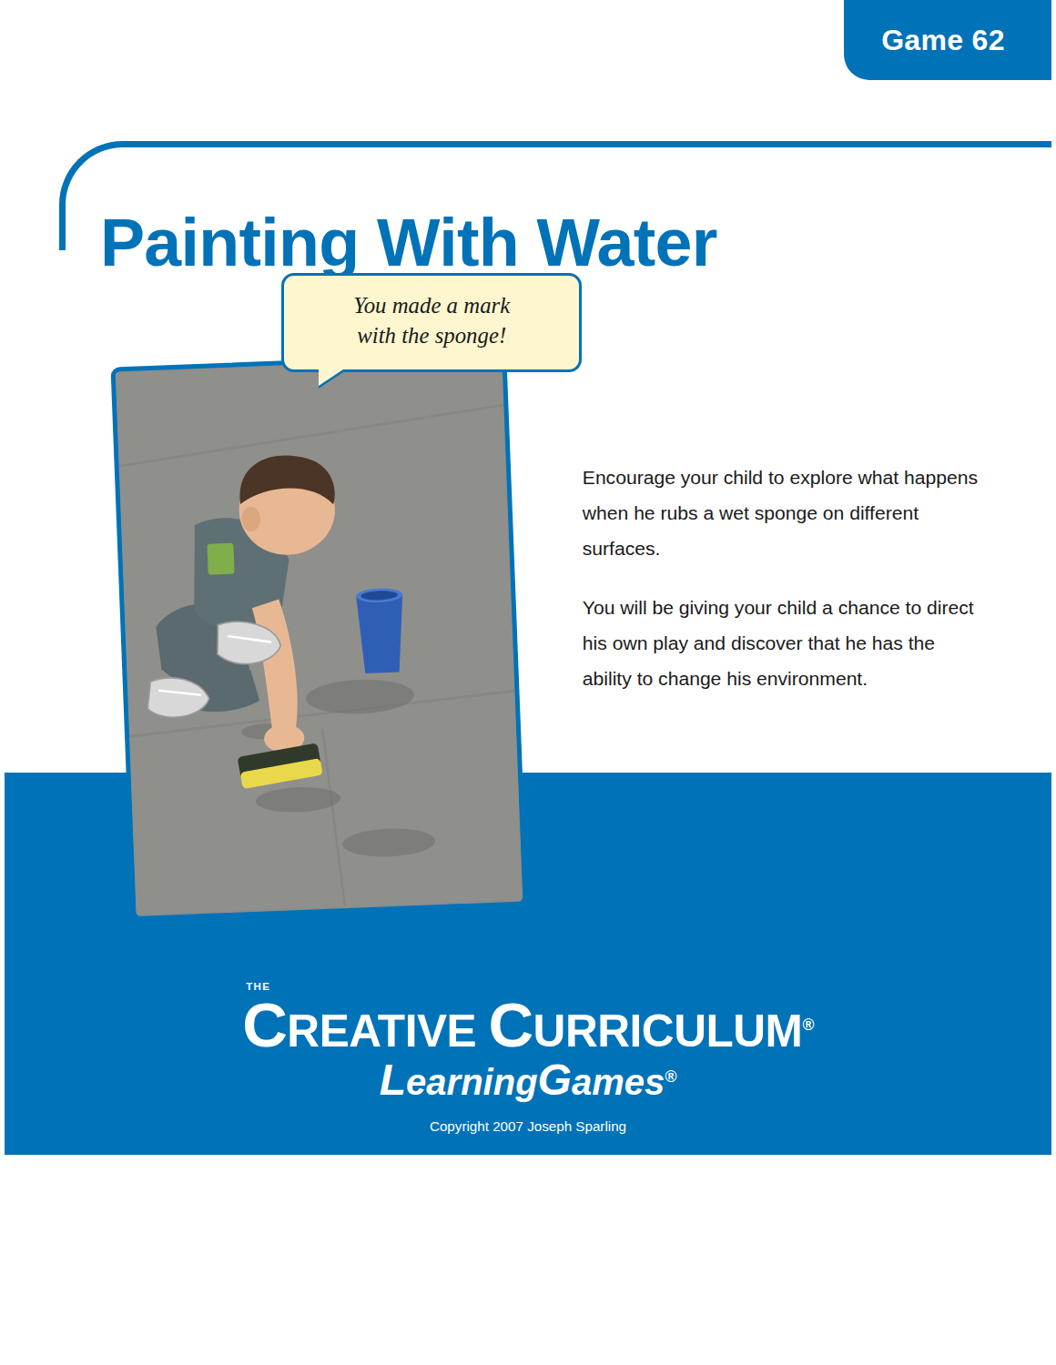Game 62
Painting With Water
You made a mark
with the sponge!
Toddler painting with water on pavement A young child crouches on a gray concrete sidewalk, rubbing a yellow and green sponge across the pavement, leaving a damp mark. A blue bucket of water sits beside him.
Encourage your child to explore what happens when he rubs a wet sponge on different surfaces.
You will be giving your child a chance to direct his own play and discover that he has the ability to change his environment.
THE
CREATIVE CURRICULUM®
LearningGames®
Copyright 2007 Joseph Sparling